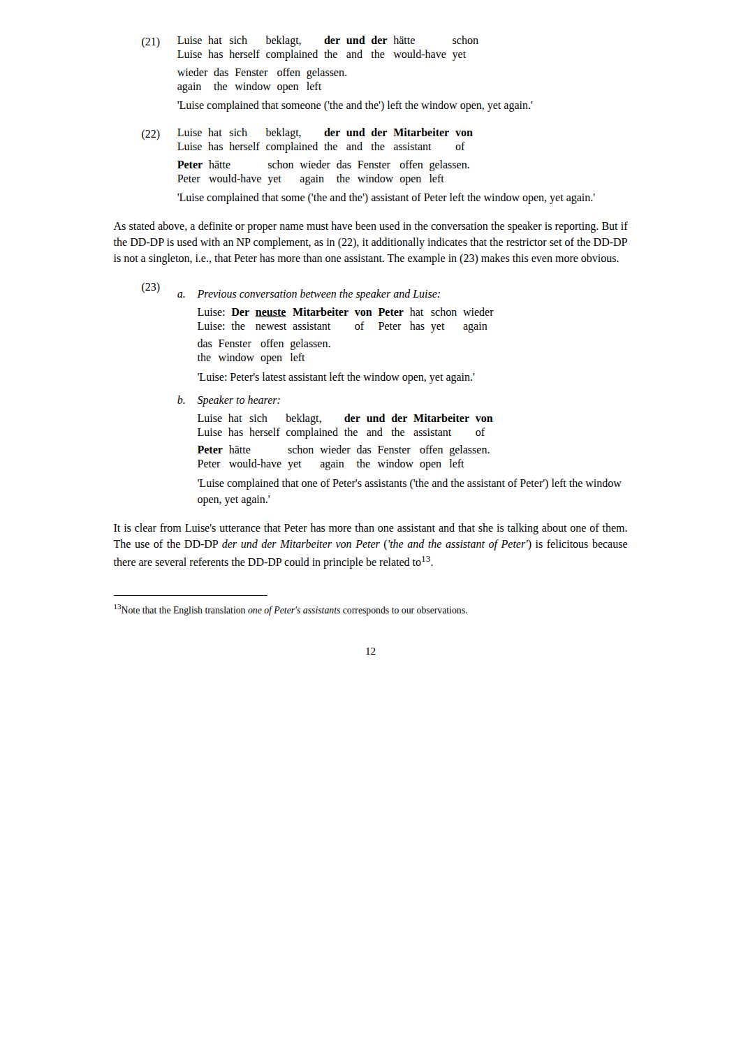(21)
Luise
hat
sich
beklagt,
der
und
der
hätte
schon
Luise
has
herself
complained
the
and
the
would-have
yet
wieder
das
Fenster
offen
gelassen.
again
the
window
open
left
'Luise complained that someone ('the and the') left the window open, yet again.'
(22)
Luise
hat
sich
beklagt,
der
und
der
Mitarbeiter
von
Luise
has
herself
complained
the
and
the
assistant
of
Peter
hätte
schon
wieder
das
Fenster
offen
gelassen.
Peter
would-have
yet
again
the
window
open
left
'Luise complained that some ('the and the') assistant of Peter left the window open, yet again.'
As stated above, a definite or proper name must have been used in the conversation the speaker is reporting. But if the DD-DP is used with an NP complement, as in (22), it additionally indicates that the restrictor set of the DD-DP is not a singleton, i.e., that Peter has more than one assistant. The example in (23) makes this even more obvious.
(23)
a.
Previous conversation between the speaker and Luise:
Luise:
Der
neuste
Mitarbeiter
von
Peter
hat
schon
wieder
Luise:
the
newest
assistant
of
Peter
has
yet
again
das
Fenster
offen
gelassen.
the
window
open
left
'Luise: Peter's latest assistant left the window open, yet again.'
b.
Speaker to hearer:
Luise
hat
sich
beklagt,
der
und
der
Mitarbeiter
von
Luise
has
herself
complained
the
and
the
assistant
of
Peter
hätte
schon
wieder
das
Fenster
offen
gelassen.
Peter
would-have
yet
again
the
window
open
left
'Luise complained that one of Peter's assistants ('the and the assistant of Peter') left the window open, yet again.'
It is clear from Luise's utterance that Peter has more than one assistant and that she is talking about one of them. The use of the DD-DP der und der Mitarbeiter von Peter ('the and the assistant of Peter') is felicitous because there are several referents the DD-DP could in principle be related to13.
13Note that the English translation one of Peter's assistants corresponds to our observations.
12